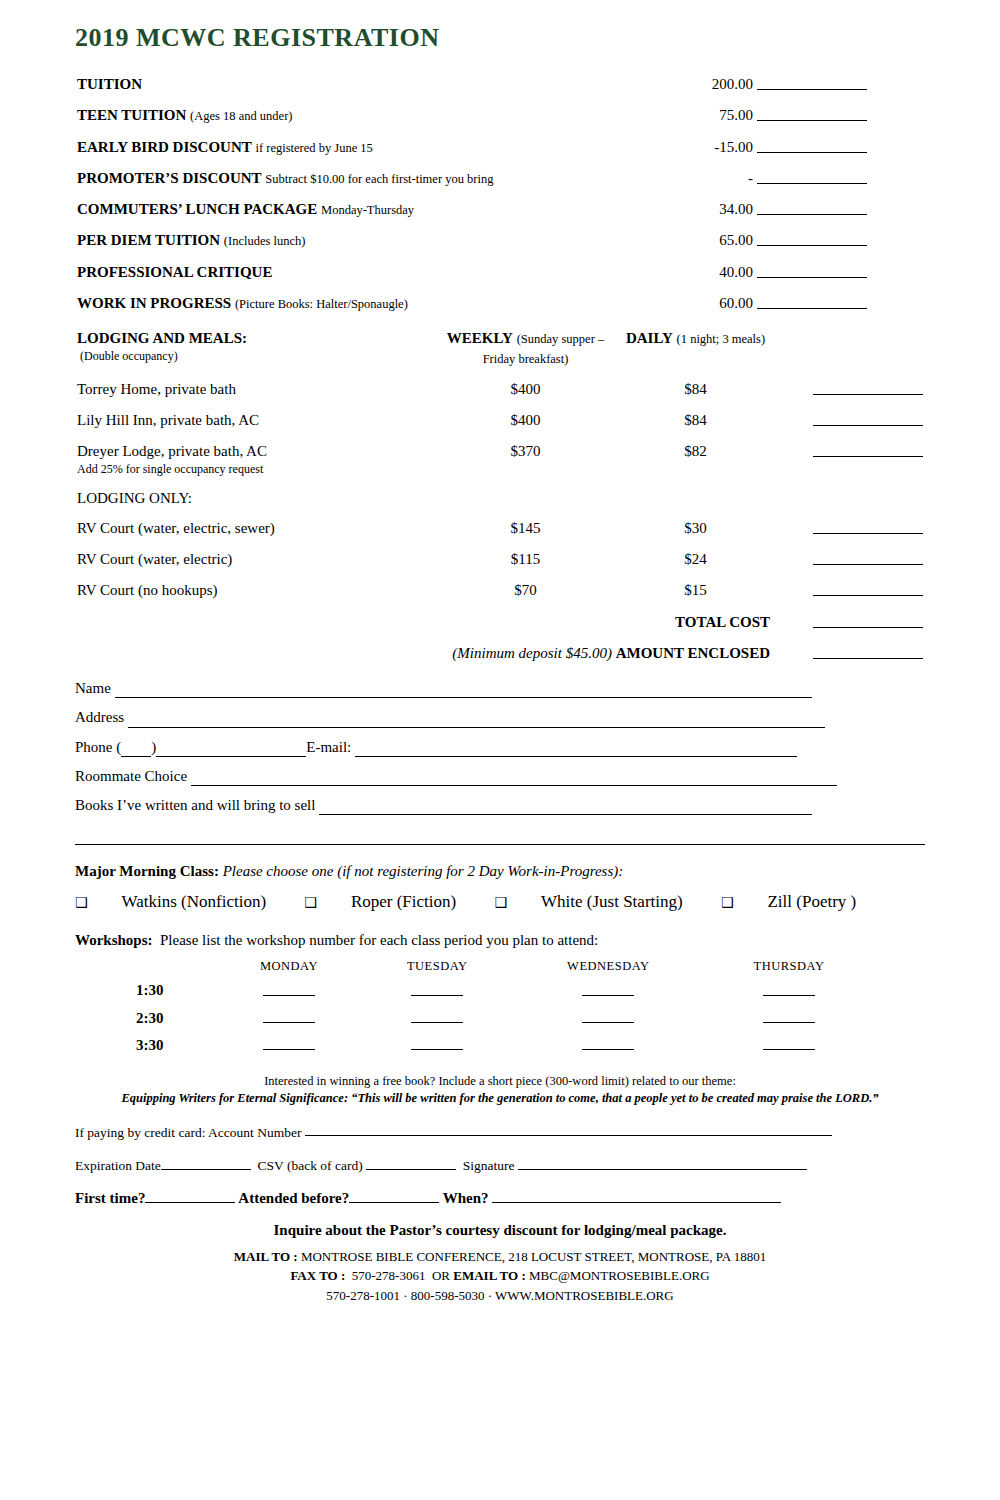2019 MCWC REGISTRATION
| TUITION | 200.00 | |
| TEEN TUITION (Ages 18 and under) | 75.00 | |
| EARLY BIRD DISCOUNT if registered by June 15 | -15.00 | |
| PROMOTER’S DISCOUNT Subtract $10.00 for each first-timer you bring | - | |
| COMMUTERS’ LUNCH PACKAGE Monday-Thursday | 34.00 | |
| PER DIEM TUITION (Includes lunch) | 65.00 | |
| PROFESSIONAL CRITIQUE | 40.00 | |
| WORK IN PROGRESS (Picture Books: Halter/Sponaugle) | 60.00 | |
| LODGING AND MEALS: (Double occupancy) | WEEKLY (Sunday supper – Friday breakfast) | DAILY (1 night; 3 meals) | |
| Torrey Home, private bath | $400 | $84 | |
| Lily Hill Inn, private bath, AC | $400 | $84 | |
| Dreyer Lodge, private bath, AC Add 25% for single occupancy request | $370 | $82 | |
| LODGING ONLY: | | | |
| RV Court (water, electric, sewer) | $145 | $30 | |
| RV Court (water, electric) | $115 | $24 | |
| RV Court (no hookups) | $70 | $15 | |
| | | TOTAL COST | |
| | (Minimum deposit $45.00) AMOUNT ENCLOSED | |
Name
Address
Phone ( ) E-mail:
Roommate Choice
Books I’ve written and will bring to sell
Major Morning Class: Please choose one (if not registering for 2 Day Work-in-Progress):
❑Watkins (Nonfiction) ❑Roper (Fiction) ❑White (Just Starting) ❑Zill (Poetry )
Workshops: Please list the workshop number for each class period you plan to attend:
| | MONDAY | TUESDAY | WEDNESDAY | THURSDAY |
| --- | --- | --- | --- | --- |
| 1:30 | | | | |
| 2:30 | | | | |
| 3:30 | | | | |
Interested in winning a free book? Include a short piece (300-word limit) related to our theme:
Equipping Writers for Eternal Significance: “This will be written for the generation to come, that a people yet to be created may praise the LORD.”
If paying by credit card: Account Number
Expiration Date CSV (back of card) Signature
First time? Attended before? When?
Inquire about the Pastor’s courtesy discount for lodging/meal package.
MAIL TO : MONTROSE BIBLE CONFERENCE, 218 LOCUST STREET, MONTROSE, PA 18801
FAX TO : 570-278-3061 OR EMAIL TO : MBC@MONTROSEBIBLE.ORG
570-278-1001 · 800-598-5030 · WWW.MONTROSEBIBLE.ORG